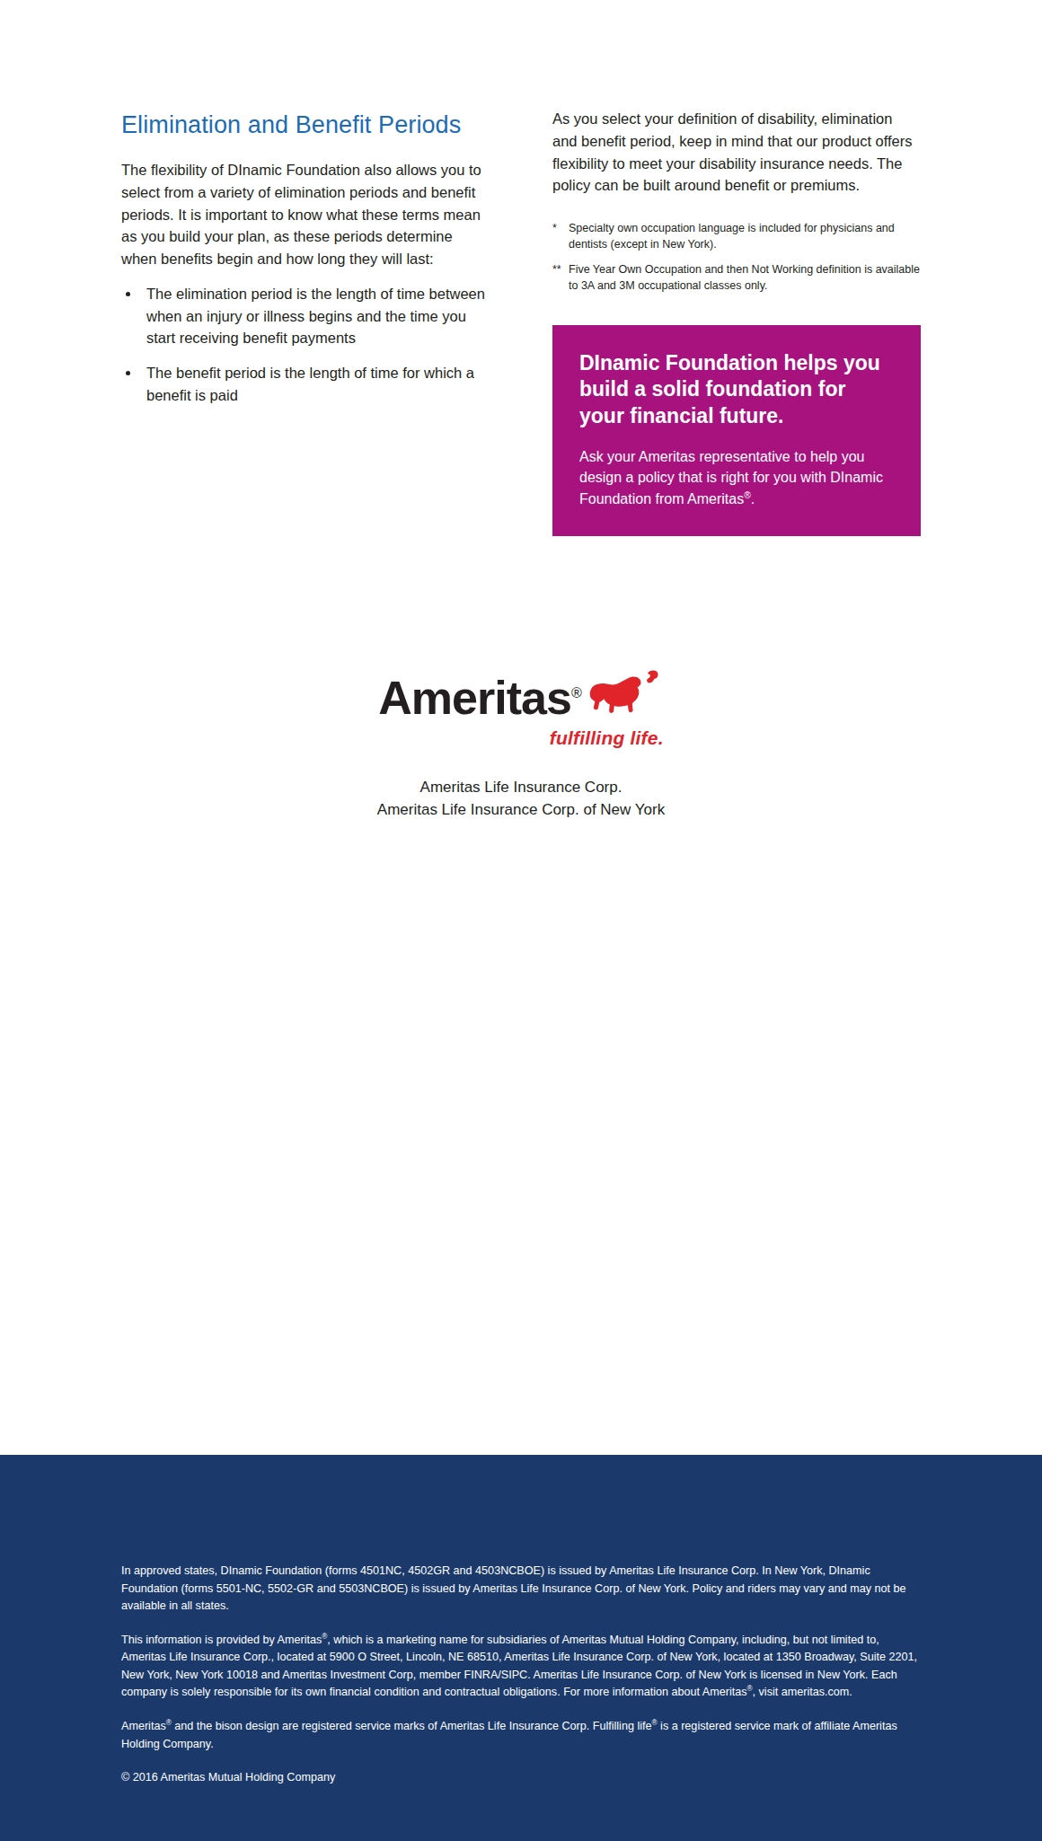Elimination and Benefit Periods
The flexibility of DInamic Foundation also allows you to select from a variety of elimination periods and benefit periods. It is important to know what these terms mean as you build your plan, as these periods determine when benefits begin and how long they will last:
The elimination period is the length of time between when an injury or illness begins and the time you start receiving benefit payments
The benefit period is the length of time for which a benefit is paid
As you select your definition of disability, elimination and benefit period, keep in mind that our product offers flexibility to meet your disability insurance needs. The policy can be built around benefit or premiums.
* Specialty own occupation language is included for physicians and dentists (except in New York).
** Five Year Own Occupation and then Not Working definition is available to 3A and 3M occupational classes only.
DInamic Foundation helps you build a solid foundation for your financial future.
Ask your Ameritas representative to help you design a policy that is right for you with DInamic Foundation from Ameritas®.
Ameritas®
fulfilling life.
Ameritas Life Insurance Corp.
Ameritas Life Insurance Corp. of New York
In approved states, DInamic Foundation (forms 4501NC, 4502GR and 4503NCBOE) is issued by Ameritas Life Insurance Corp. In New York, DInamic Foundation (forms 5501-NC, 5502-GR and 5503NCBOE) is issued by Ameritas Life Insurance Corp. of New York. Policy and riders may vary and may not be available in all states.
This information is provided by Ameritas®, which is a marketing name for subsidiaries of Ameritas Mutual Holding Company, including, but not limited to, Ameritas Life Insurance Corp., located at 5900 O Street, Lincoln, NE 68510, Ameritas Life Insurance Corp. of New York, located at 1350 Broadway, Suite 2201, New York, New York 10018 and Ameritas Investment Corp, member FINRA/SIPC. Ameritas Life Insurance Corp. of New York is licensed in New York. Each company is solely responsible for its own financial condition and contractual obligations. For more information about Ameritas®, visit ameritas.com.
Ameritas® and the bison design are registered service marks of Ameritas Life Insurance Corp. Fulfilling life® is a registered service mark of affiliate Ameritas Holding Company.
© 2016 Ameritas Mutual Holding Company